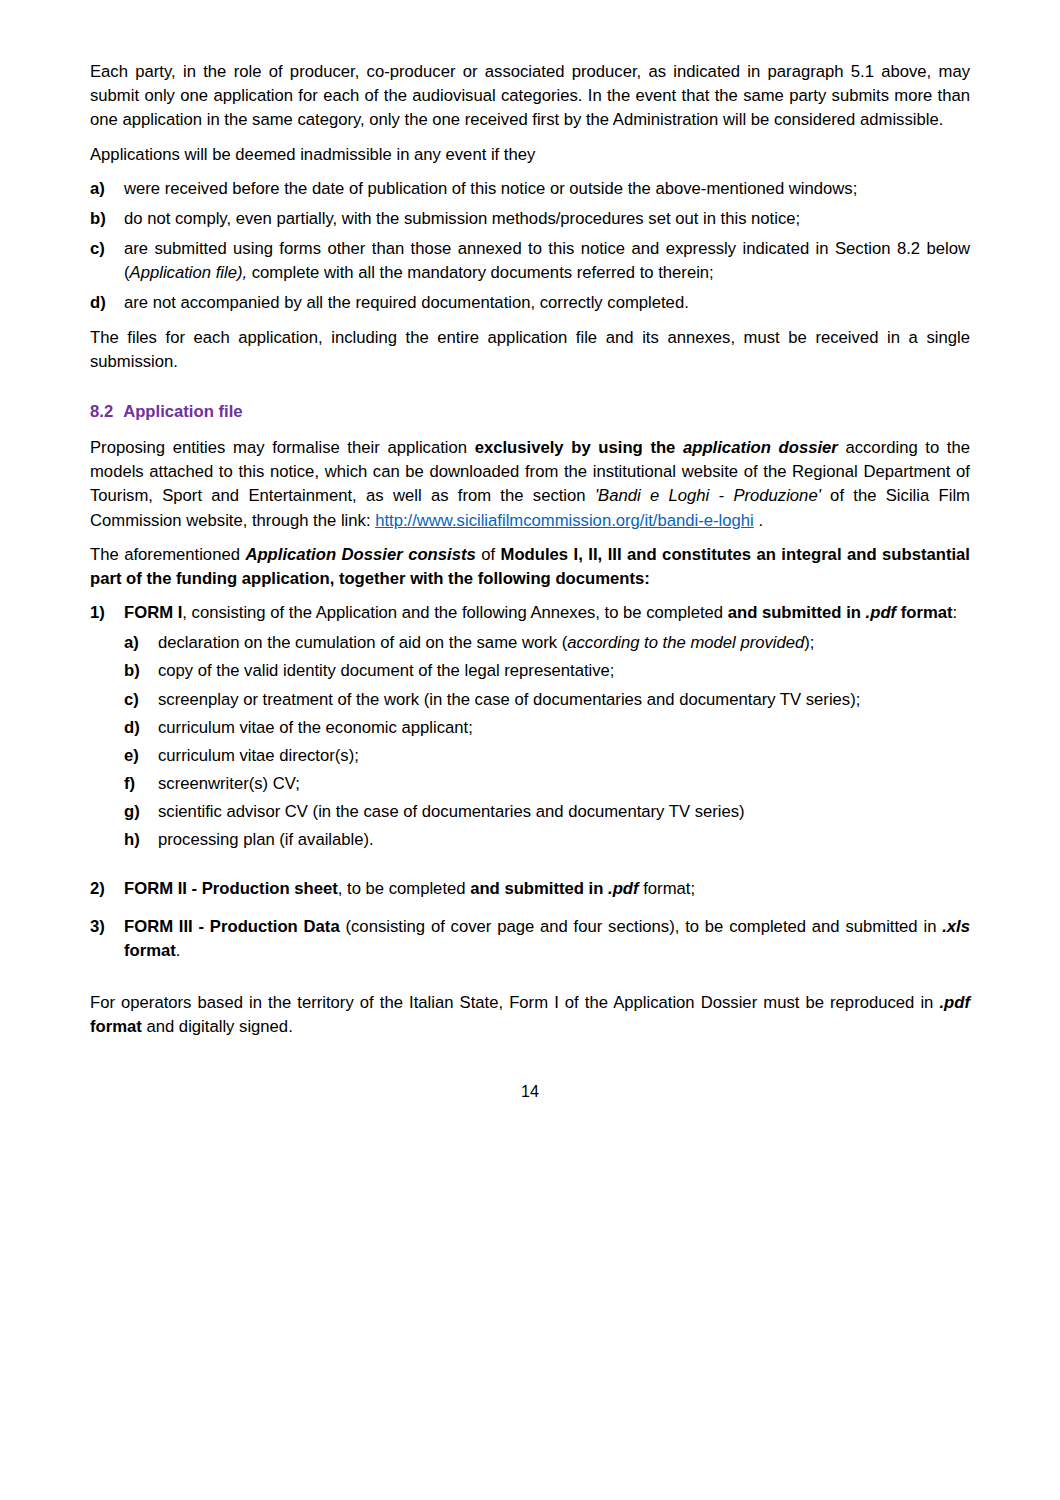Each party, in the role of producer, co-producer or associated producer, as indicated in paragraph 5.1 above, may submit only one application for each of the audiovisual categories. In the event that the same party submits more than one application in the same category, only the one received first by the Administration will be considered admissible.
Applications will be deemed inadmissible in any event if they
a) were received before the date of publication of this notice or outside the above-mentioned windows;
b) do not comply, even partially, with the submission methods/procedures set out in this notice;
c) are submitted using forms other than those annexed to this notice and expressly indicated in Section 8.2 below (Application file), complete with all the mandatory documents referred to therein;
d) are not accompanied by all the required documentation, correctly completed.
The files for each application, including the entire application file and its annexes, must be received in a single submission.
8.2 Application file
Proposing entities may formalise their application exclusively by using the application dossier according to the models attached to this notice, which can be downloaded from the institutional website of the Regional Department of Tourism, Sport and Entertainment, as well as from the section 'Bandi e Loghi - Produzione' of the Sicilia Film Commission website, through the link: http://www.siciliafilmcommission.org/it/bandi-e-loghi .
The aforementioned Application Dossier consists of Modules I, II, III and constitutes an integral and substantial part of the funding application, together with the following documents:
1) FORM I, consisting of the Application and the following Annexes, to be completed and submitted in .pdf format:
a) declaration on the cumulation of aid on the same work (according to the model provided);
b) copy of the valid identity document of the legal representative;
c) screenplay or treatment of the work (in the case of documentaries and documentary TV series);
d) curriculum vitae of the economic applicant;
e) curriculum vitae director(s);
f) screenwriter(s) CV;
g) scientific advisor CV (in the case of documentaries and documentary TV series)
h) processing plan (if available).
2) FORM II - Production sheet, to be completed and submitted in .pdf format;
3) FORM III - Production Data (consisting of cover page and four sections), to be completed and submitted in .xls format.
For operators based in the territory of the Italian State, Form I of the Application Dossier must be reproduced in .pdf format and digitally signed.
14